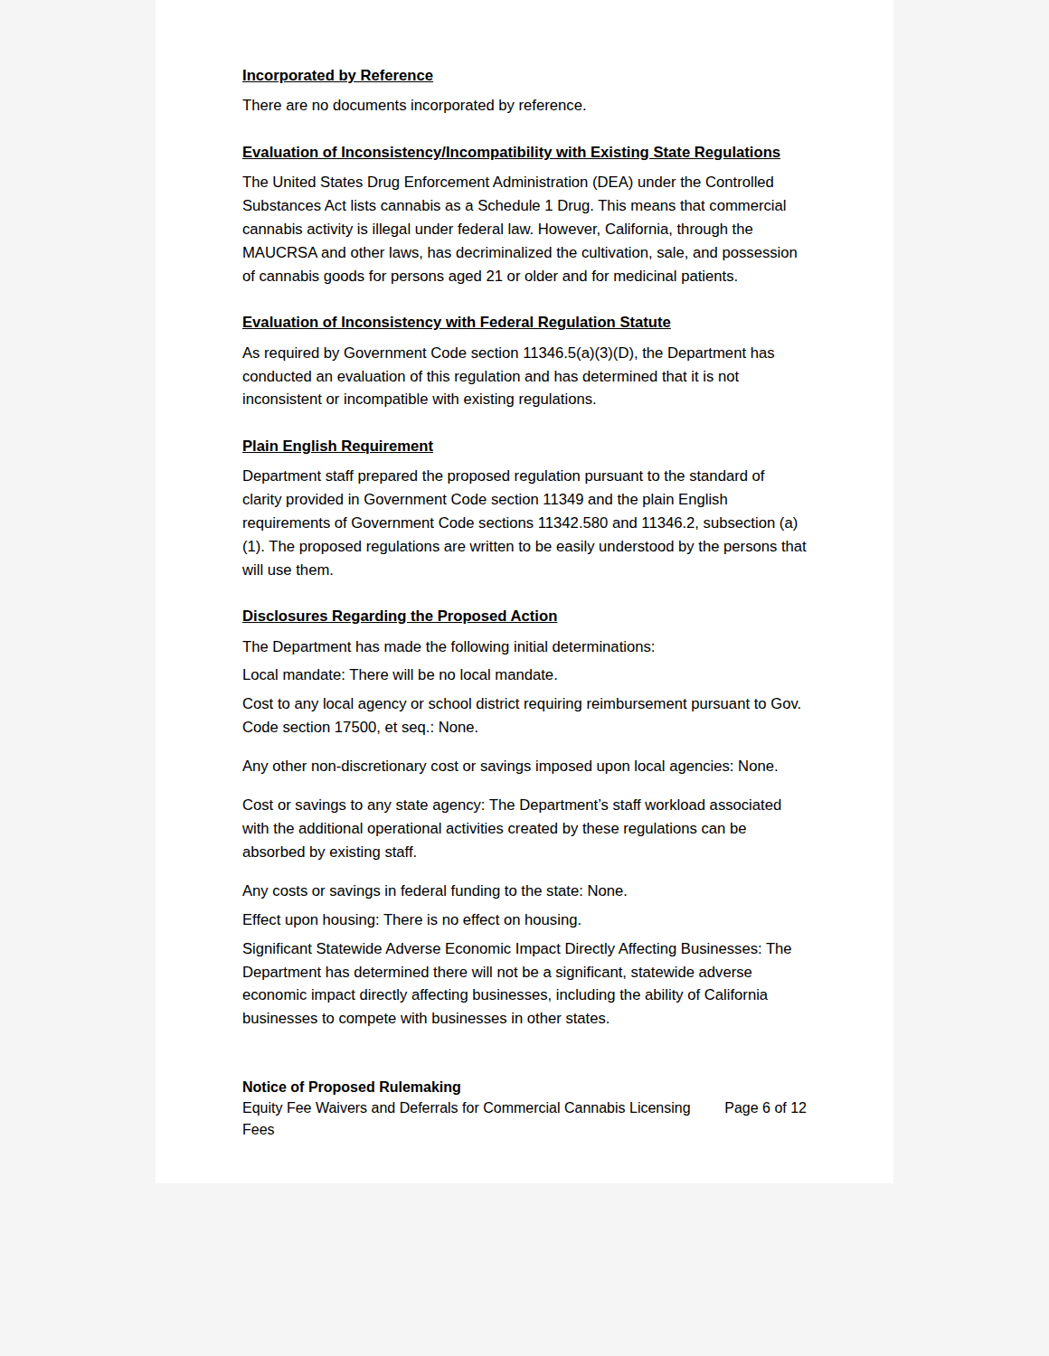Incorporated by Reference
There are no documents incorporated by reference.
Evaluation of Inconsistency/Incompatibility with Existing State Regulations
The United States Drug Enforcement Administration (DEA) under the Controlled Substances Act lists cannabis as a Schedule 1 Drug. This means that commercial cannabis activity is illegal under federal law. However, California, through the MAUCRSA and other laws, has decriminalized the cultivation, sale, and possession of cannabis goods for persons aged 21 or older and for medicinal patients.
Evaluation of Inconsistency with Federal Regulation Statute
As required by Government Code section 11346.5(a)(3)(D), the Department has conducted an evaluation of this regulation and has determined that it is not inconsistent or incompatible with existing regulations.
Plain English Requirement
Department staff prepared the proposed regulation pursuant to the standard of clarity provided in Government Code section 11349 and the plain English requirements of Government Code sections 11342.580 and 11346.2, subsection (a)(1). The proposed regulations are written to be easily understood by the persons that will use them.
Disclosures Regarding the Proposed Action
The Department has made the following initial determinations:
Local mandate: There will be no local mandate.
Cost to any local agency or school district requiring reimbursement pursuant to Gov. Code section 17500, et seq.: None.
Any other non-discretionary cost or savings imposed upon local agencies: None.
Cost or savings to any state agency: The Department’s staff workload associated with the additional operational activities created by these regulations can be absorbed by existing staff.
Any costs or savings in federal funding to the state: None.
Effect upon housing: There is no effect on housing.
Significant Statewide Adverse Economic Impact Directly Affecting Businesses: The Department has determined there will not be a significant, statewide adverse economic impact directly affecting businesses, including the ability of California businesses to compete with businesses in other states.
Notice of Proposed Rulemaking
Equity Fee Waivers and Deferrals for Commercial Cannabis Licensing Fees Page 6 of 12